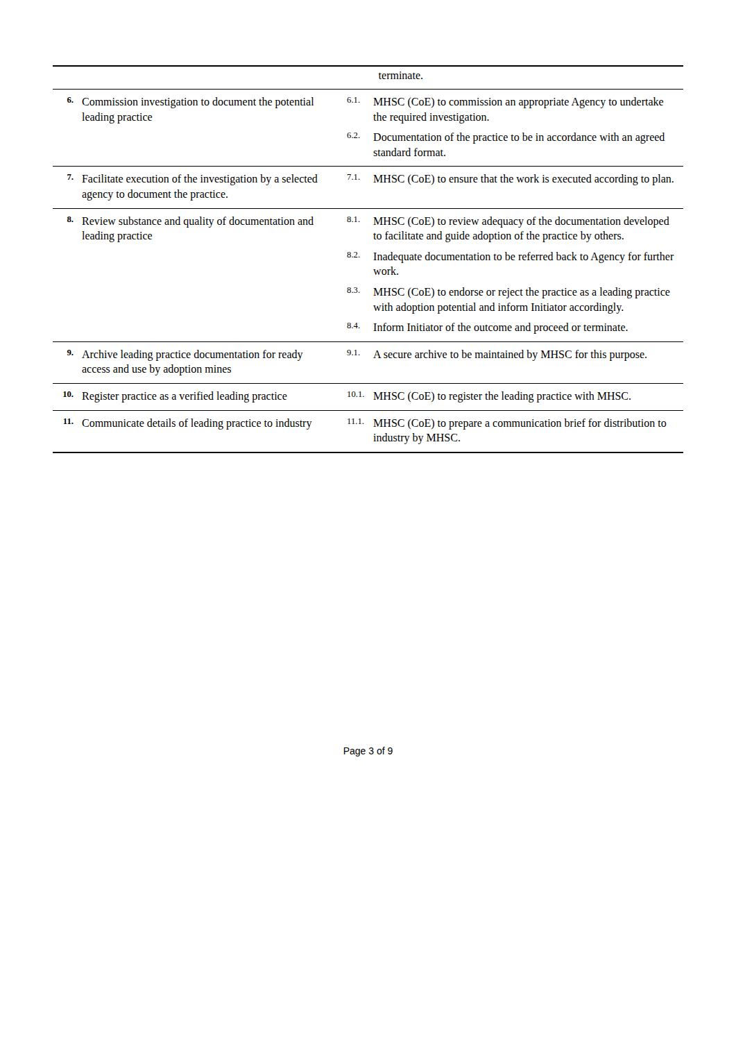| | | | terminate. |
| 6. | Commission investigation to document the potential leading practice | 6.1. MHSC (CoE) to commission an appropriate Agency to undertake the required investigation. 6.2. Documentation of the practice to be in accordance with an agreed standard format. |
| 7. | Facilitate execution of the investigation by a selected agency to document the practice. | 7.1. MHSC (CoE) to ensure that the work is executed according to plan. |
| 8. | Review substance and quality of documentation and leading practice | 8.1. MHSC (CoE) to review adequacy of the documentation developed to facilitate and guide adoption of the practice by others. 8.2. Inadequate documentation to be referred back to Agency for further work. 8.3. MHSC (CoE) to endorse or reject the practice as a leading practice with adoption potential and inform Initiator accordingly. 8.4. Inform Initiator of the outcome and proceed or terminate. |
| 9. | Archive leading practice documentation for ready access and use by adoption mines | 9.1. A secure archive to be maintained by MHSC for this purpose. |
| 10. | Register practice as a verified leading practice | 10.1. MHSC (CoE) to register the leading practice with MHSC. |
| 11. | Communicate details of leading practice to industry | 11.1. MHSC (CoE) to prepare a communication brief for distribution to industry by MHSC. |
Page 3 of 9